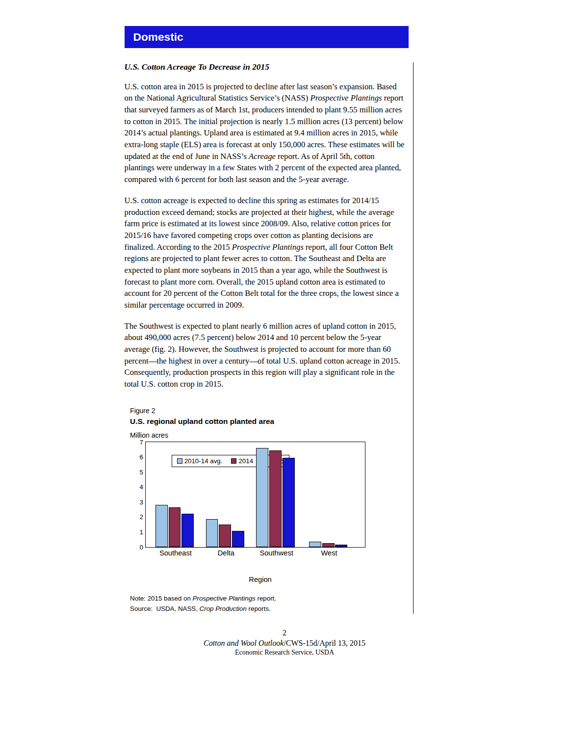Domestic
U.S. Cotton Acreage To Decrease in 2015
U.S. cotton area in 2015 is projected to decline after last season’s expansion. Based on the National Agricultural Statistics Service’s (NASS) Prospective Plantings report that surveyed farmers as of March 1st, producers intended to plant 9.55 million acres to cotton in 2015. The initial projection is nearly 1.5 million acres (13 percent) below 2014’s actual plantings. Upland area is estimated at 9.4 million acres in 2015, while extra-long staple (ELS) area is forecast at only 150,000 acres. These estimates will be updated at the end of June in NASS’s Acreage report. As of April 5th, cotton plantings were underway in a few States with 2 percent of the expected area planted, compared with 6 percent for both last season and the 5-year average.
U.S. cotton acreage is expected to decline this spring as estimates for 2014/15 production exceed demand; stocks are projected at their highest, while the average farm price is estimated at its lowest since 2008/09. Also, relative cotton prices for 2015/16 have favored competing crops over cotton as planting decisions are finalized. According to the 2015 Prospective Plantings report, all four Cotton Belt regions are projected to plant fewer acres to cotton. The Southeast and Delta are expected to plant more soybeans in 2015 than a year ago, while the Southwest is forecast to plant more corn. Overall, the 2015 upland cotton area is estimated to account for 20 percent of the Cotton Belt total for the three crops, the lowest since a similar percentage occurred in 2009.
The Southwest is expected to plant nearly 6 million acres of upland cotton in 2015, about 490,000 acres (7.5 percent) below 2014 and 10 percent below the 5-year average (fig. 2). However, the Southwest is projected to account for more than 60 percent—the highest in over a century—of total U.S. upland cotton acreage in 2015. Consequently, production prospects in this region will play a significant role in the total U.S. cotton crop in 2015.
Figure 2
U.S. regional upland cotton planted area
Million acres
7 6 5 4 3 2 1 0
2010-14 avg. 2014 2015
Southeast
Delta
Southwest
West
Region
Note: 2015 based on Prospective Plantings report.
Source: USDA, NASS, Crop Production reports.
2
Cotton and Wool Outlook/CWS-15d/April 13, 2015
Economic Research Service, USDA